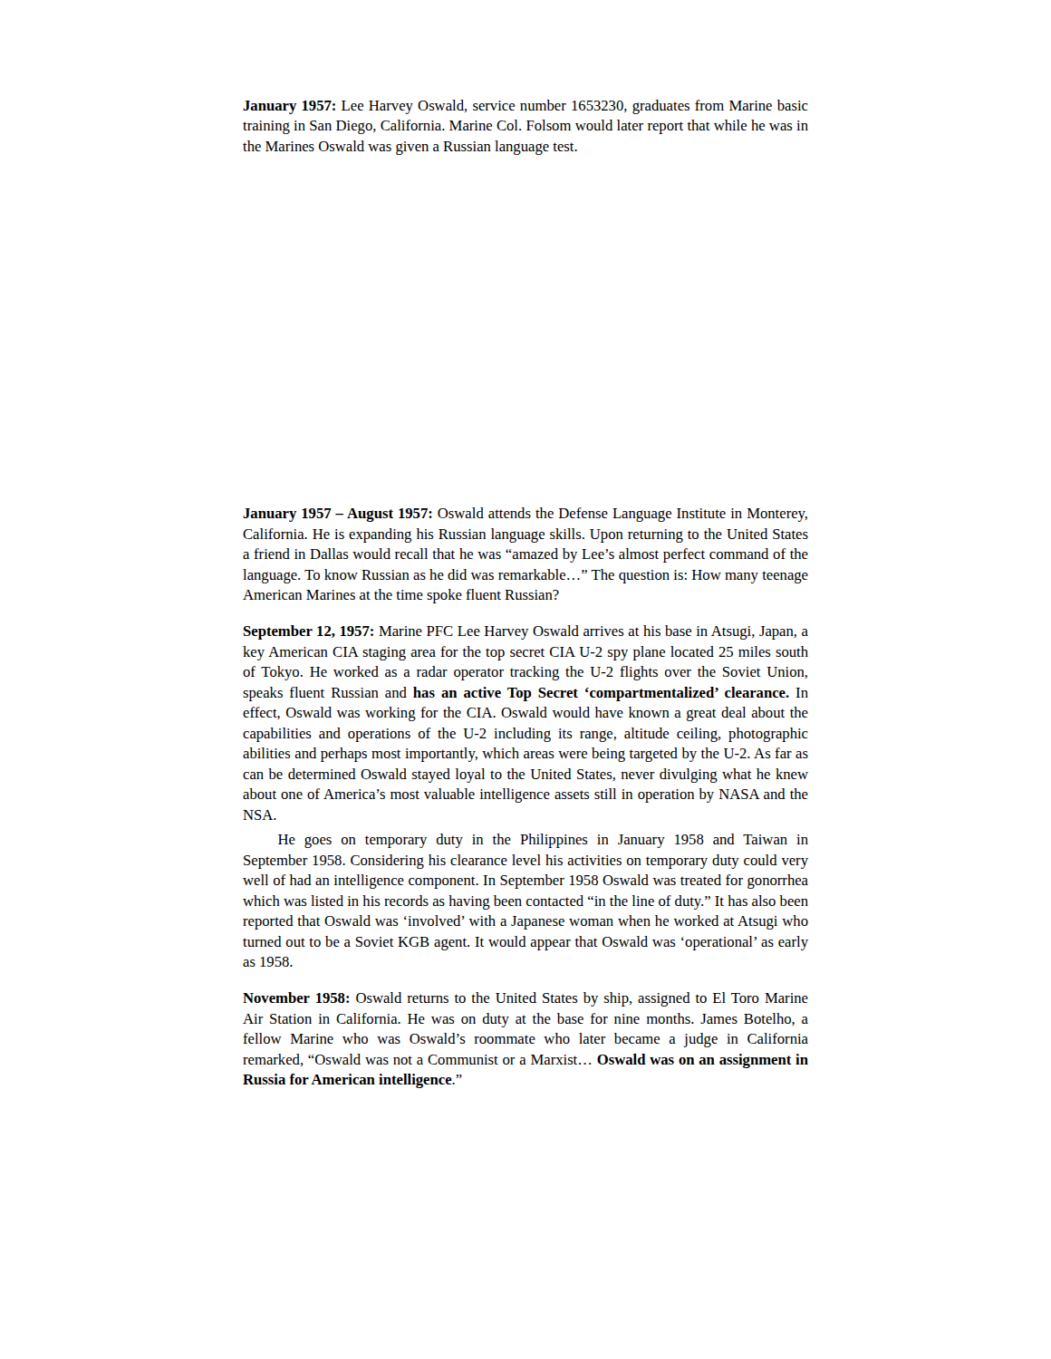January 1957: Lee Harvey Oswald, service number 1653230, graduates from Marine basic training in San Diego, California. Marine Col. Folsom would later report that while he was in the Marines Oswald was given a Russian language test.
January 1957 – August 1957: Oswald attends the Defense Language Institute in Monterey, California. He is expanding his Russian language skills. Upon returning to the United States a friend in Dallas would recall that he was “amazed by Lee’s almost perfect command of the language. To know Russian as he did was remarkable…” The question is: How many teenage American Marines at the time spoke fluent Russian?
September 12, 1957: Marine PFC Lee Harvey Oswald arrives at his base in Atsugi, Japan, a key American CIA staging area for the top secret CIA U-2 spy plane located 25 miles south of Tokyo. He worked as a radar operator tracking the U-2 flights over the Soviet Union, speaks fluent Russian and has an active Top Secret ‘compartmentalized’ clearance. In effect, Oswald was working for the CIA. Oswald would have known a great deal about the capabilities and operations of the U-2 including its range, altitude ceiling, photographic abilities and perhaps most importantly, which areas were being targeted by the U-2. As far as can be determined Oswald stayed loyal to the United States, never divulging what he knew about one of America’s most valuable intelligence assets still in operation by NASA and the NSA.
He goes on temporary duty in the Philippines in January 1958 and Taiwan in September 1958. Considering his clearance level his activities on temporary duty could very well of had an intelligence component. In September 1958 Oswald was treated for gonorrhea which was listed in his records as having been contacted “in the line of duty.” It has also been reported that Oswald was ‘involved’ with a Japanese woman when he worked at Atsugi who turned out to be a Soviet KGB agent. It would appear that Oswald was ‘operational’ as early as 1958.
November 1958: Oswald returns to the United States by ship, assigned to El Toro Marine Air Station in California. He was on duty at the base for nine months. James Botelho, a fellow Marine who was Oswald’s roommate who later became a judge in California remarked, “Oswald was not a Communist or a Marxist… Oswald was on an assignment in Russia for American intelligence.”